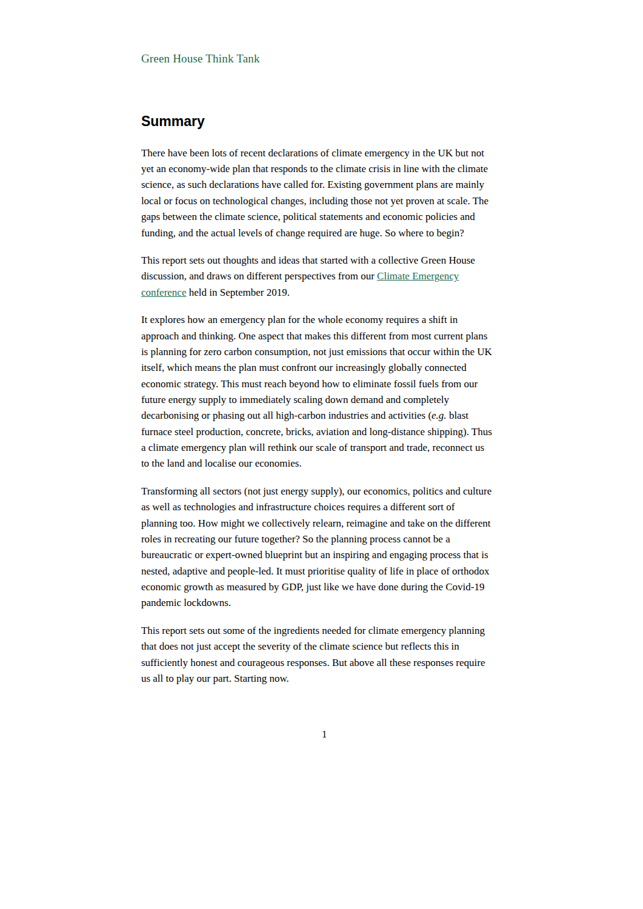Green House Think Tank
Summary
There have been lots of recent declarations of climate emergency in the UK but not yet an economy-wide plan that responds to the climate crisis in line with the climate science, as such declarations have called for. Existing government plans are mainly local or focus on technological changes, including those not yet proven at scale. The gaps between the climate science, political statements and economic policies and funding, and the actual levels of change required are huge. So where to begin?
This report sets out thoughts and ideas that started with a collective Green House discussion, and draws on different perspectives from our Climate Emergency conference held in September 2019.
It explores how an emergency plan for the whole economy requires a shift in approach and thinking. One aspect that makes this different from most current plans is planning for zero carbon consumption, not just emissions that occur within the UK itself, which means the plan must confront our increasingly globally connected economic strategy. This must reach beyond how to eliminate fossil fuels from our future energy supply to immediately scaling down demand and completely decarbonising or phasing out all high-carbon industries and activities (e.g. blast furnace steel production, concrete, bricks, aviation and long-distance shipping). Thus a climate emergency plan will rethink our scale of transport and trade, reconnect us to the land and localise our economies.
Transforming all sectors (not just energy supply), our economics, politics and culture as well as technologies and infrastructure choices requires a different sort of planning too. How might we collectively relearn, reimagine and take on the different roles in recreating our future together? So the planning process cannot be a bureaucratic or expert-owned blueprint but an inspiring and engaging process that is nested, adaptive and people-led. It must prioritise quality of life in place of orthodox economic growth as measured by GDP, just like we have done during the Covid-19 pandemic lockdowns.
This report sets out some of the ingredients needed for climate emergency planning that does not just accept the severity of the climate science but reflects this in sufficiently honest and courageous responses. But above all these responses require us all to play our part. Starting now.
1